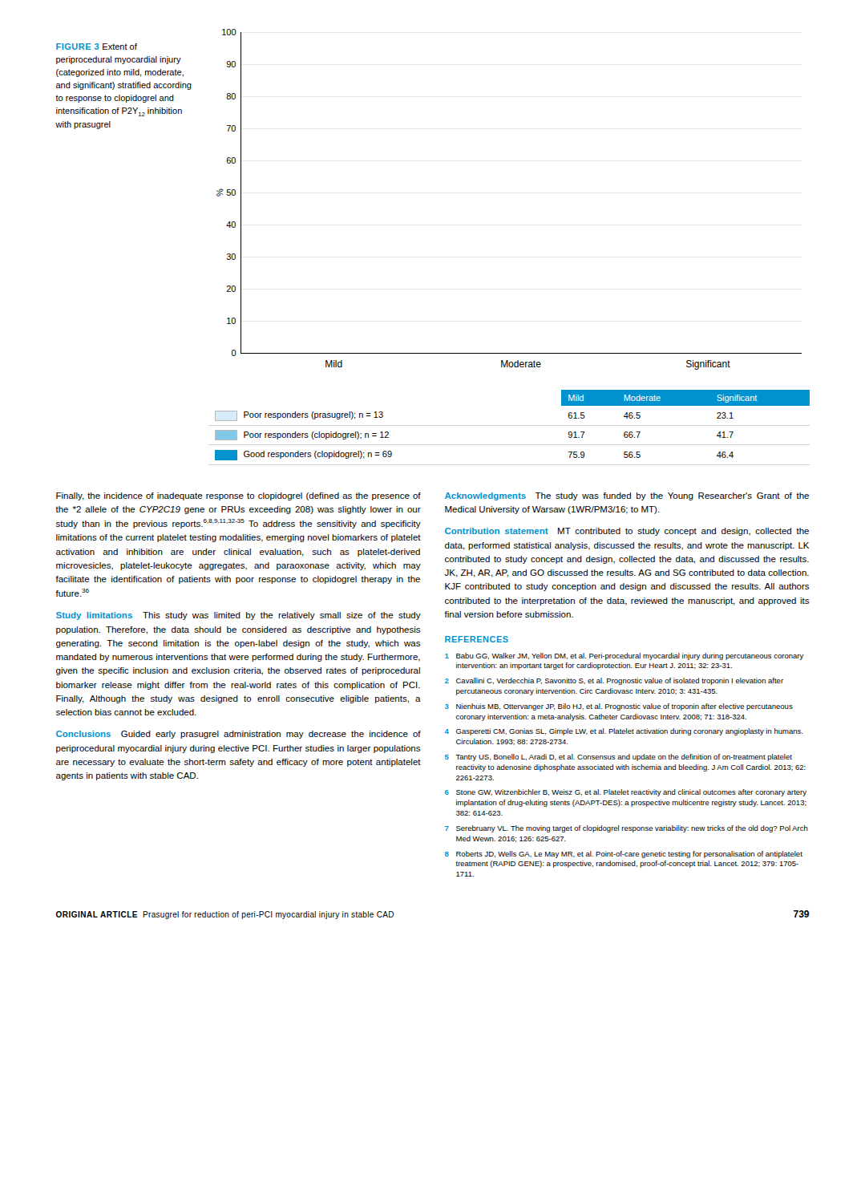FIGURE 3 Extent of periprocedural myocardial injury (categorized into mild, moderate, and significant) stratified according to response to clopidogrel and intensification of P2Y12 inhibition with prasugrel
%
100
90
80
70
60
50
40
30
20
10
0
Mild Moderate Significant
| | Mild | Moderate | Significant |
| --- | --- | --- | --- |
| Poor responders (prasugrel); n = 13 | 61.5 | 46.5 | 23.1 |
| Poor responders (clopidogrel); n = 12 | 91.7 | 66.7 | 41.7 |
| Good responders (clopidogrel); n = 69 | 75.9 | 56.5 | 46.4 |
Finally, the incidence of inadequate response to clopidogrel (defined as the presence of the *2 allele of the CYP2C19 gene or PRUs exceeding 208) was slightly lower in our study than in the previous reports.6,8,9,11,32-35 To address the sensitivity and specificity limitations of the current platelet testing modalities, emerging novel biomarkers of platelet activation and inhibition are under clinical evaluation, such as platelet-derived microvesicles, platelet-leukocyte aggregates, and paraoxonase activity, which may facilitate the identification of patients with poor response to clopidogrel therapy in the future.36
Study limitations This study was limited by the relatively small size of the study population. Therefore, the data should be considered as descriptive and hypothesis generating. The second limitation is the open-label design of the study, which was mandated by numerous interventions that were performed during the study. Furthermore, given the specific inclusion and exclusion criteria, the observed rates of periprocedural biomarker release might differ from the real-world rates of this complication of PCI. Finally, Although the study was designed to enroll consecutive eligible patients, a selection bias cannot be excluded.
Conclusions Guided early prasugrel administration may decrease the incidence of periprocedural myocardial injury during elective PCI. Further studies in larger populations are necessary to evaluate the short-term safety and efficacy of more potent antiplatelet agents in patients with stable CAD.
Acknowledgments The study was funded by the Young Researcher's Grant of the Medical University of Warsaw (1WR/PM3/16; to MT).
Contribution statement MT contributed to study concept and design, collected the data, performed statistical analysis, discussed the results, and wrote the manuscript. LK contributed to study concept and design, collected the data, and discussed the results. JK, ZH, AR, AP, and GO discussed the results. AG and SG contributed to data collection. KJF contributed to study conception and design and discussed the results. All authors contributed to the interpretation of the data, reviewed the manuscript, and approved its final version before submission.
REFERENCES
1 Babu GG, Walker JM, Yellon DM, et al. Peri-procedural myocardial injury during percutaneous coronary intervention: an important target for cardioprotection. Eur Heart J. 2011; 32: 23-31.
2 Cavallini C, Verdecchia P, Savonitto S, et al. Prognostic value of isolated troponin I elevation after percutaneous coronary intervention. Circ Cardiovasc Interv. 2010; 3: 431-435.
3 Nienhuis MB, Ottervanger JP, Bilo HJ, et al. Prognostic value of troponin after elective percutaneous coronary intervention: a meta-analysis. Catheter Cardiovasc Interv. 2008; 71: 318-324.
4 Gasperetti CM, Gonias SL, Gimple LW, et al. Platelet activation during coronary angioplasty in humans. Circulation. 1993; 88: 2728-2734.
5 Tantry US, Bonello L, Aradi D, et al. Consensus and update on the definition of on-treatment platelet reactivity to adenosine diphosphate associated with ischemia and bleeding. J Am Coll Cardiol. 2013; 62: 2261-2273.
6 Stone GW, Witzenbichler B, Weisz G, et al. Platelet reactivity and clinical outcomes after coronary artery implantation of drug-eluting stents (ADAPT-DES): a prospective multicentre registry study. Lancet. 2013; 382: 614-623.
7 Serebruany VL. The moving target of clopidogrel response variability: new tricks of the old dog? Pol Arch Med Wewn. 2016; 126: 625-627.
8 Roberts JD, Wells GA, Le May MR, et al. Point-of-care genetic testing for personalisation of antiplatelet treatment (RAPID GENE): a prospective, randomised, proof-of-concept trial. Lancet. 2012; 379: 1705-1711.
ORIGINAL ARTICLE Prasugrel for reduction of peri-PCI myocardial injury in stable CAD
739